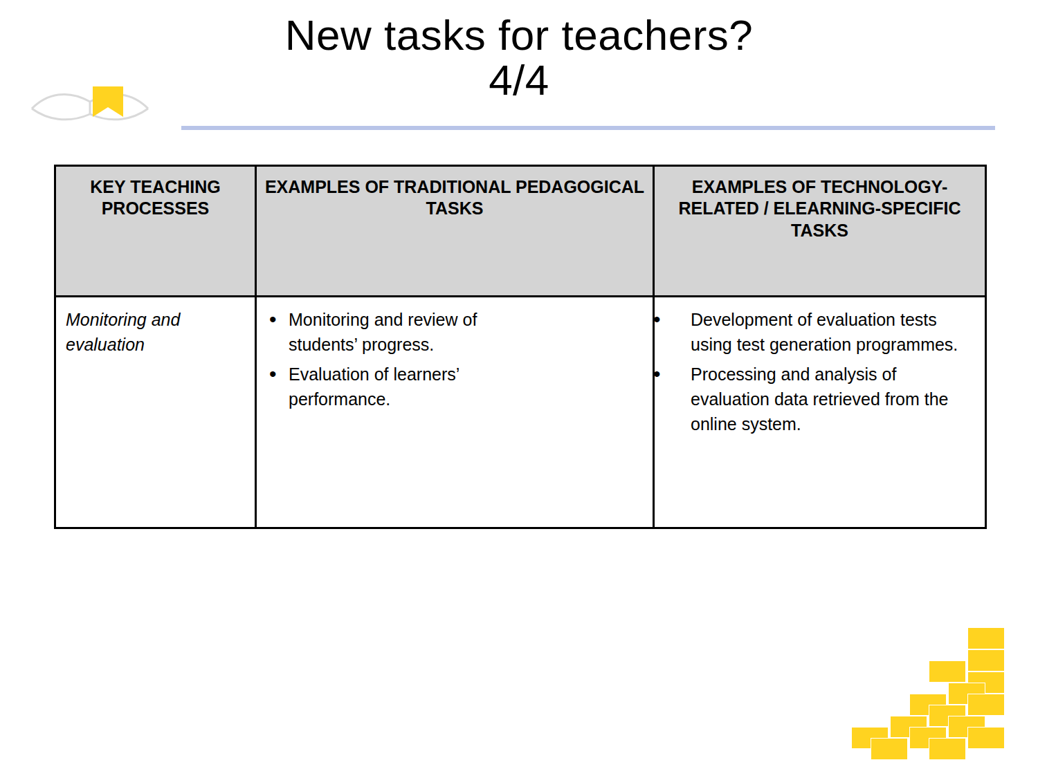New tasks for teachers?4/4
| KEY TEACHING PROCESSES | EXAMPLES OF TRADITIONAL PEDAGOGICAL TASKS | EXAMPLES OF TECHNOLOGY-RELATED / ELEARNING-SPECIFIC TASKS |
| --- | --- | --- |
| Monitoring and evaluation | Monitoring and review of students’ progress. Evaluation of learners’ performance. | Development of evaluation tests using test generation programmes. Processing and analysis of evaluation data retrieved from the online system. |